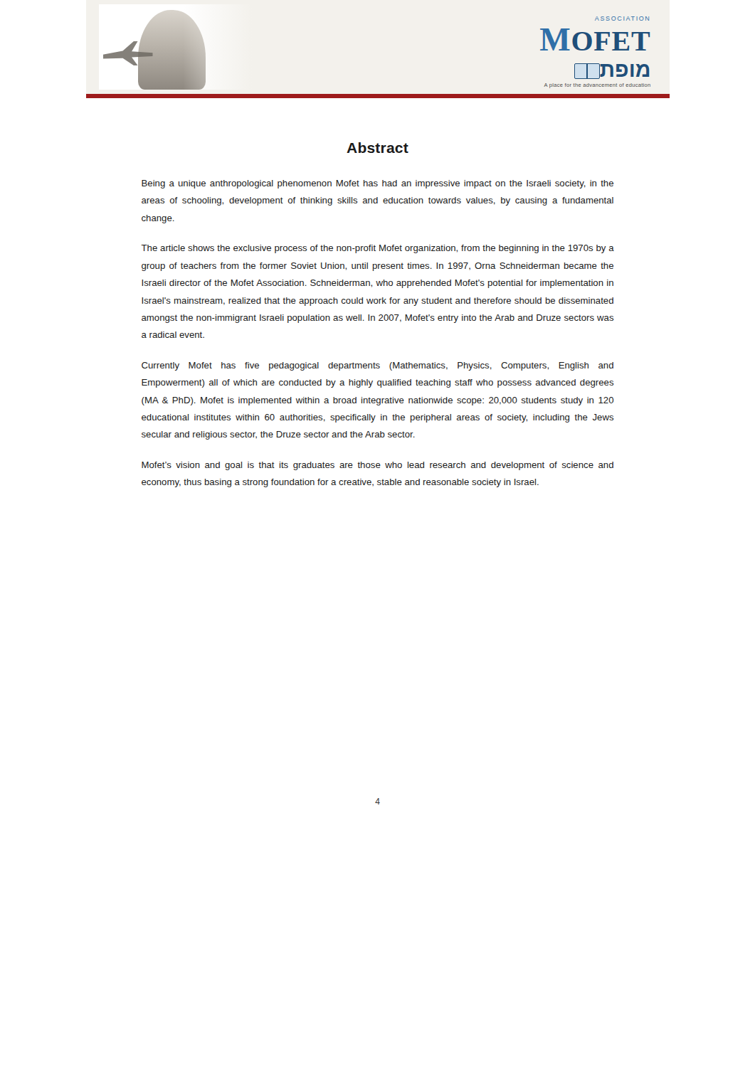Association
MOFET
מופת
A place for the advancement of education
Abstract
Being a unique anthropological phenomenon Mofet has had an impressive impact on the Israeli society, in the areas of schooling, development of thinking skills and education towards values, by causing a fundamental change.
The article shows the exclusive process of the non-profit Mofet organization, from the beginning in the 1970s by a group of teachers from the former Soviet Union, until present times. In 1997, Orna Schneiderman became the Israeli director of the Mofet Association. Schneiderman, who apprehended Mofet's potential for implementation in Israel's mainstream, realized that the approach could work for any student and therefore should be disseminated amongst the non-immigrant Israeli population as well. In 2007, Mofet's entry into the Arab and Druze sectors was a radical event.
Currently Mofet has five pedagogical departments (Mathematics, Physics, Computers, English and Empowerment) all of which are conducted by a highly qualified teaching staff who possess advanced degrees (MA & PhD). Mofet is implemented within a broad integrative nationwide scope: 20,000 students study in 120 educational institutes within 60 authorities, specifically in the peripheral areas of society, including the Jews secular and religious sector, the Druze sector and the Arab sector.
Mofet’s vision and goal is that its graduates are those who lead research and development of science and economy, thus basing a strong foundation for a creative, stable and reasonable society in Israel.
4